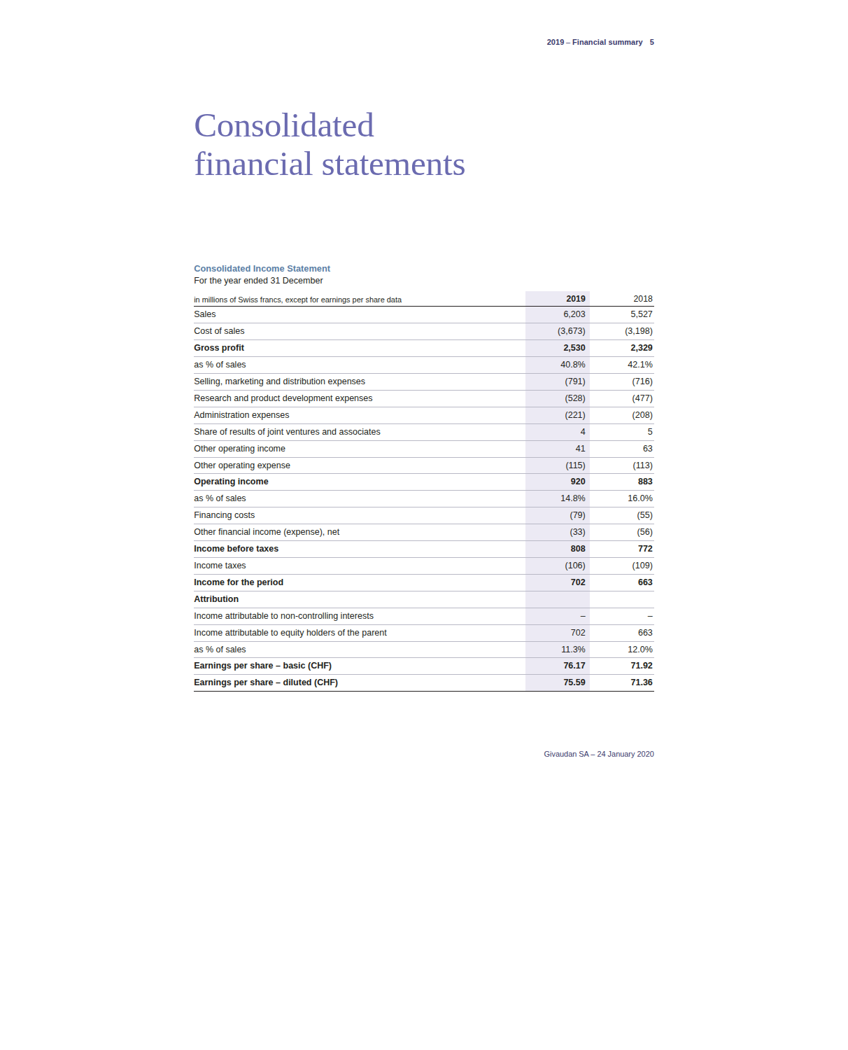2019–Financial summary 5
Consolidated
financial statements
Consolidated Income Statement
For the year ended 31 December
| in millions of Swiss francs, except for earnings per share data | 2019 | 2018 |
| --- | --- | --- |
| Sales | 6,203 | 5,527 |
| Cost of sales | (3,673) | (3,198) |
| Gross profit | 2,530 | 2,329 |
| as % of sales | 40.8% | 42.1% |
| Selling, marketing and distribution expenses | (791) | (716) |
| Research and product development expenses | (528) | (477) |
| Administration expenses | (221) | (208) |
| Share of results of joint ventures and associates | 4 | 5 |
| Other operating income | 41 | 63 |
| Other operating expense | (115) | (113) |
| Operating income | 920 | 883 |
| as % of sales | 14.8% | 16.0% |
| Financing costs | (79) | (55) |
| Other financial income (expense), net | (33) | (56) |
| Income before taxes | 808 | 772 |
| Income taxes | (106) | (109) |
| Income for the period | 702 | 663 |
| Attribution | | |
| Income attributable to non-controlling interests | – | – |
| Income attributable to equity holders of the parent | 702 | 663 |
| as % of sales | 11.3% | 12.0% |
| Earnings per share – basic (CHF) | 76.17 | 71.92 |
| Earnings per share – diluted (CHF) | 75.59 | 71.36 |
Givaudan SA – 24 January 2020